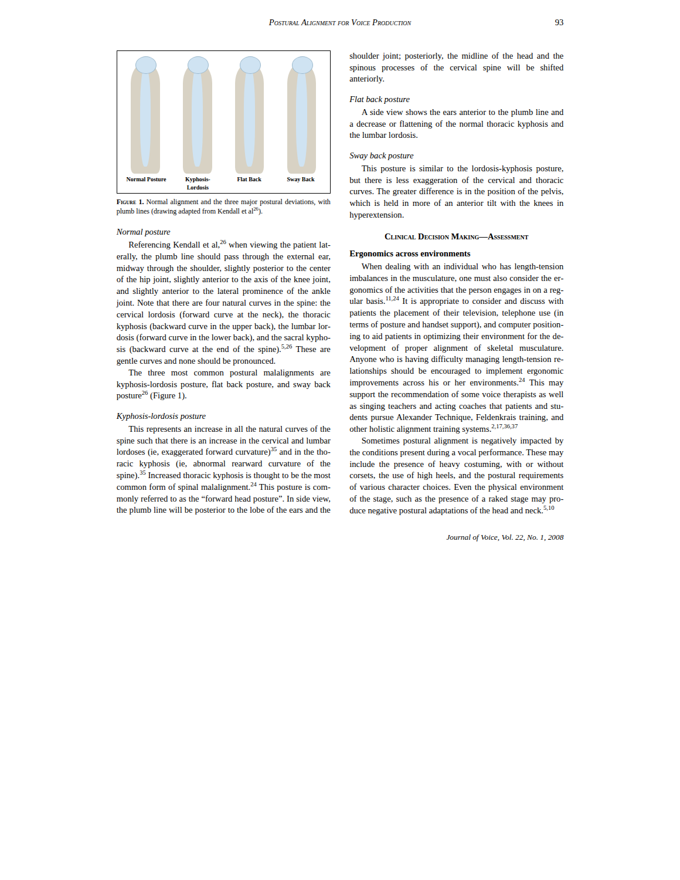Postural Alignment for Voice Production 93
Normal Posture Kyphosis-Lordosis Flat Back Sway Back
Figure 1. Normal alignment and the three major postural deviations, with plumb lines (drawing adapted from Kendall et al26).
Normal posture
Referencing Kendall et al,26 when viewing the patient laterally, the plumb line should pass through the external ear, midway through the shoulder, slightly posterior to the center of the hip joint, slightly anterior to the axis of the knee joint, and slightly anterior to the lateral prominence of the ankle joint. Note that there are four natural curves in the spine: the cervical lordosis (forward curve at the neck), the thoracic kyphosis (backward curve in the upper back), the lumbar lordosis (forward curve in the lower back), and the sacral kyphosis (backward curve at the end of the spine).5,26 These are gentle curves and none should be pronounced.
The three most common postural malalignments are kyphosis-lordosis posture, flat back posture, and sway back posture26 (Figure 1).
Kyphosis-lordosis posture
This represents an increase in all the natural curves of the spine such that there is an increase in the cervical and lumbar lordoses (ie, exaggerated forward curvature)35 and in the thoracic kyphosis (ie, abnormal rearward curvature of the spine).35 Increased thoracic kyphosis is thought to be the most common form of spinal malalignment.24 This posture is commonly referred to as the “forward head posture”. In side view, the plumb line will be posterior to the lobe of the ears and the shoulder joint; posteriorly, the midline of the head and the spinous processes of the cervical spine will be shifted anteriorly.
Flat back posture
A side view shows the ears anterior to the plumb line and a decrease or flattening of the normal thoracic kyphosis and the lumbar lordosis.
Sway back posture
This posture is similar to the lordosis-kyphosis posture, but there is less exaggeration of the cervical and thoracic curves. The greater difference is in the position of the pelvis, which is held in more of an anterior tilt with the knees in hyperextension.
Clinical Decision Making—Assessment
Ergonomics across environments
When dealing with an individual who has length-tension imbalances in the musculature, one must also consider the ergonomics of the activities that the person engages in on a regular basis.11,24 It is appropriate to consider and discuss with patients the placement of their television, telephone use (in terms of posture and handset support), and computer positioning to aid patients in optimizing their environment for the development of proper alignment of skeletal musculature. Anyone who is having difficulty managing length-tension relationships should be encouraged to implement ergonomic improvements across his or her environments.24 This may support the recommendation of some voice therapists as well as singing teachers and acting coaches that patients and students pursue Alexander Technique, Feldenkrais training, and other holistic alignment training systems.2,17,36,37
Sometimes postural alignment is negatively impacted by the conditions present during a vocal performance. These may include the presence of heavy costuming, with or without corsets, the use of high heels, and the postural requirements of various character choices. Even the physical environment of the stage, such as the presence of a raked stage may produce negative postural adaptations of the head and neck.5,10
Journal of Voice, Vol. 22, No. 1, 2008